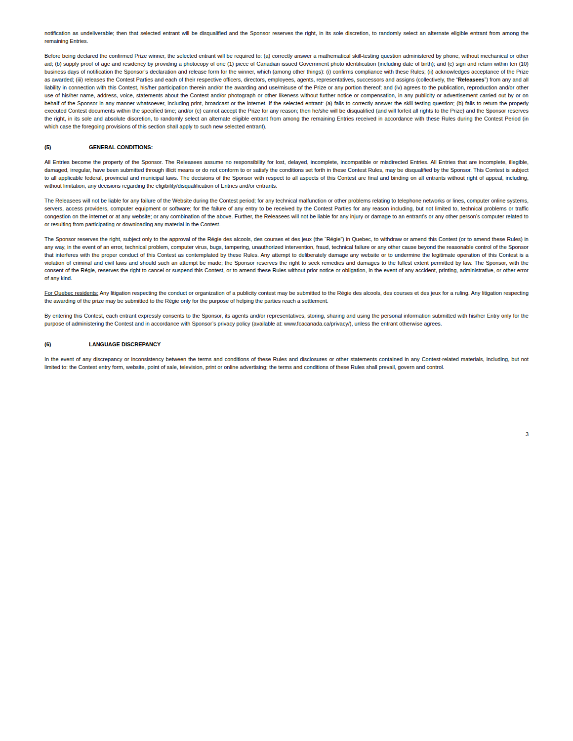notification as undeliverable; then that selected entrant will be disqualified and the Sponsor reserves the right, in its sole discretion, to randomly select an alternate eligible entrant from among the remaining Entries.
Before being declared the confirmed Prize winner, the selected entrant will be required to: (a) correctly answer a mathematical skill-testing question administered by phone, without mechanical or other aid; (b) supply proof of age and residency by providing a photocopy of one (1) piece of Canadian issued Government photo identification (including date of birth); and (c) sign and return within ten (10) business days of notification the Sponsor’s declaration and release form for the winner, which (among other things): (i) confirms compliance with these Rules; (ii) acknowledges acceptance of the Prize as awarded; (iii) releases the Contest Parties and each of their respective officers, directors, employees, agents, representatives, successors and assigns (collectively, the “Releasees”) from any and all liability in connection with this Contest, his/her participation therein and/or the awarding and use/misuse of the Prize or any portion thereof; and (iv) agrees to the publication, reproduction and/or other use of his/her name, address, voice, statements about the Contest and/or photograph or other likeness without further notice or compensation, in any publicity or advertisement carried out by or on behalf of the Sponsor in any manner whatsoever, including print, broadcast or the internet. If the selected entrant: (a) fails to correctly answer the skill-testing question; (b) fails to return the properly executed Contest documents within the specified time; and/or (c) cannot accept the Prize for any reason; then he/she will be disqualified (and will forfeit all rights to the Prize) and the Sponsor reserves the right, in its sole and absolute discretion, to randomly select an alternate eligible entrant from among the remaining Entries received in accordance with these Rules during the Contest Period (in which case the foregoing provisions of this section shall apply to such new selected entrant).
(5) GENERAL CONDITIONS:
All Entries become the property of the Sponsor. The Releasees assume no responsibility for lost, delayed, incomplete, incompatible or misdirected Entries. All Entries that are incomplete, illegible, damaged, irregular, have been submitted through illicit means or do not conform to or satisfy the conditions set forth in these Contest Rules, may be disqualified by the Sponsor. This Contest is subject to all applicable federal, provincial and municipal laws. The decisions of the Sponsor with respect to all aspects of this Contest are final and binding on all entrants without right of appeal, including, without limitation, any decisions regarding the eligibility/disqualification of Entries and/or entrants.
The Releasees will not be liable for any failure of the Website during the Contest period; for any technical malfunction or other problems relating to telephone networks or lines, computer online systems, servers, access providers, computer equipment or software; for the failure of any entry to be received by the Contest Parties for any reason including, but not limited to, technical problems or traffic congestion on the internet or at any website; or any combination of the above. Further, the Releasees will not be liable for any injury or damage to an entrant’s or any other person’s computer related to or resulting from participating or downloading any material in the Contest.
The Sponsor reserves the right, subject only to the approval of the Régie des alcools, des courses et des jeux (the “Régie”) in Quebec, to withdraw or amend this Contest (or to amend these Rules) in any way, in the event of an error, technical problem, computer virus, bugs, tampering, unauthorized intervention, fraud, technical failure or any other cause beyond the reasonable control of the Sponsor that interferes with the proper conduct of this Contest as contemplated by these Rules. Any attempt to deliberately damage any website or to undermine the legitimate operation of this Contest is a violation of criminal and civil laws and should such an attempt be made; the Sponsor reserves the right to seek remedies and damages to the fullest extent permitted by law. The Sponsor, with the consent of the Régie, reserves the right to cancel or suspend this Contest, or to amend these Rules without prior notice or obligation, in the event of any accident, printing, administrative, or other error of any kind.
For Quebec residents: Any litigation respecting the conduct or organization of a publicity contest may be submitted to the Régie des alcools, des courses et des jeux for a ruling. Any litigation respecting the awarding of the prize may be submitted to the Régie only for the purpose of helping the parties reach a settlement.
By entering this Contest, each entrant expressly consents to the Sponsor, its agents and/or representatives, storing, sharing and using the personal information submitted with his/her Entry only for the purpose of administering the Contest and in accordance with Sponsor’s privacy policy (available at: www.fcacanada.ca/privacy/), unless the entrant otherwise agrees.
(6) LANGUAGE DISCREPANCY
In the event of any discrepancy or inconsistency between the terms and conditions of these Rules and disclosures or other statements contained in any Contest-related materials, including, but not limited to: the Contest entry form, website, point of sale, television, print or online advertising; the terms and conditions of these Rules shall prevail, govern and control.
3